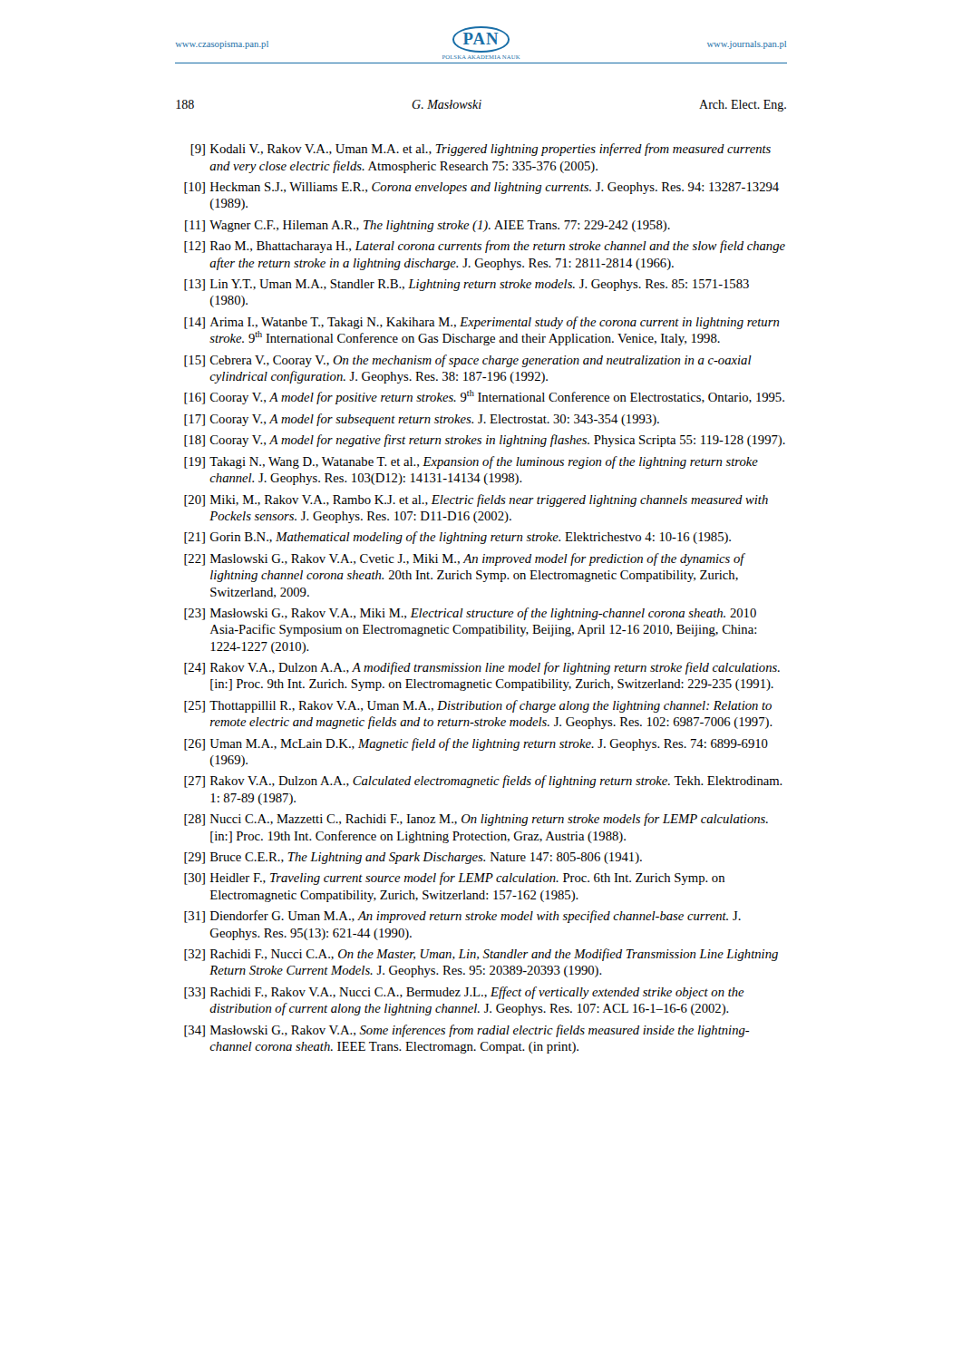www.czasopisma.pan.pl PAN POLSKA AKADEMIA NAUK www.journals.pan.pl
188 G. Masłowski Arch. Elect. Eng.
[9] Kodali V., Rakov V.A., Uman M.A. et al., Triggered lightning properties inferred from measured currents and very close electric fields. Atmospheric Research 75: 335-376 (2005).
[10] Heckman S.J., Williams E.R., Corona envelopes and lightning currents. J. Geophys. Res. 94: 13287-13294 (1989).
[11] Wagner C.F., Hileman A.R., The lightning stroke (1). AIEE Trans. 77: 229-242 (1958).
[12] Rao M., Bhattacharaya H., Lateral corona currents from the return stroke channel and the slow field change after the return stroke in a lightning discharge. J. Geophys. Res. 71: 2811-2814 (1966).
[13] Lin Y.T., Uman M.A., Standler R.B., Lightning return stroke models. J. Geophys. Res. 85: 1571-1583 (1980).
[14] Arima I., Watanbe T., Takagi N., Kakihara M., Experimental study of the corona current in lightning return stroke. 9th International Conference on Gas Discharge and their Application. Venice, Italy, 1998.
[15] Cebrera V., Cooray V., On the mechanism of space charge generation and neutralization in a c-oaxial cylindrical configuration. J. Geophys. Res. 38: 187-196 (1992).
[16] Cooray V., A model for positive return strokes. 9th International Conference on Electrostatics, Ontario, 1995.
[17] Cooray V., A model for subsequent return strokes. J. Electrostat. 30: 343-354 (1993).
[18] Cooray V., A model for negative first return strokes in lightning flashes. Physica Scripta 55: 119-128 (1997).
[19] Takagi N., Wang D., Watanabe T. et al., Expansion of the luminous region of the lightning return stroke channel. J. Geophys. Res. 103(D12): 14131-14134 (1998).
[20] Miki, M., Rakov V.A., Rambo K.J. et al., Electric fields near triggered lightning channels measured with Pockels sensors. J. Geophys. Res. 107: D11-D16 (2002).
[21] Gorin B.N., Mathematical modeling of the lightning return stroke. Elektrichestvo 4: 10-16 (1985).
[22] Maslowski G., Rakov V.A., Cvetic J., Miki M., An improved model for prediction of the dynamics of lightning channel corona sheath. 20th Int. Zurich Symp. on Electromagnetic Compatibility, Zurich, Switzerland, 2009.
[23] Masłowski G., Rakov V.A., Miki M., Electrical structure of the lightning-channel corona sheath. 2010 Asia-Pacific Symposium on Electromagnetic Compatibility, Beijing, April 12-16 2010, Beijing, China: 1224-1227 (2010).
[24] Rakov V.A., Dulzon A.A., A modified transmission line model for lightning return stroke field calculations. [in:] Proc. 9th Int. Zurich. Symp. on Electromagnetic Compatibility, Zurich, Switzerland: 229-235 (1991).
[25] Thottappillil R., Rakov V.A., Uman M.A., Distribution of charge along the lightning channel: Relation to remote electric and magnetic fields and to return-stroke models. J. Geophys. Res. 102: 6987-7006 (1997).
[26] Uman M.A., McLain D.K., Magnetic field of the lightning return stroke. J. Geophys. Res. 74: 6899-6910 (1969).
[27] Rakov V.A., Dulzon A.A., Calculated electromagnetic fields of lightning return stroke. Tekh. Elektrodinam. 1: 87-89 (1987).
[28] Nucci C.A., Mazzetti C., Rachidi F., Ianoz M., On lightning return stroke models for LEMP calculations. [in:] Proc. 19th Int. Conference on Lightning Protection, Graz, Austria (1988).
[29] Bruce C.E.R., The Lightning and Spark Discharges. Nature 147: 805-806 (1941).
[30] Heidler F., Traveling current source model for LEMP calculation. Proc. 6th Int. Zurich Symp. on Electromagnetic Compatibility, Zurich, Switzerland: 157-162 (1985).
[31] Diendorfer G. Uman M.A., An improved return stroke model with specified channel-base current. J. Geophys. Res. 95(13): 621-44 (1990).
[32] Rachidi F., Nucci C.A., On the Master, Uman, Lin, Standler and the Modified Transmission Line Lightning Return Stroke Current Models. J. Geophys. Res. 95: 20389-20393 (1990).
[33] Rachidi F., Rakov V.A., Nucci C.A., Bermudez J.L., Effect of vertically extended strike object on the distribution of current along the lightning channel. J. Geophys. Res. 107: ACL 16-1–16-6 (2002).
[34] Masłowski G., Rakov V.A., Some inferences from radial electric fields measured inside the lightning-channel corona sheath. IEEE Trans. Electromagn. Compat. (in print).